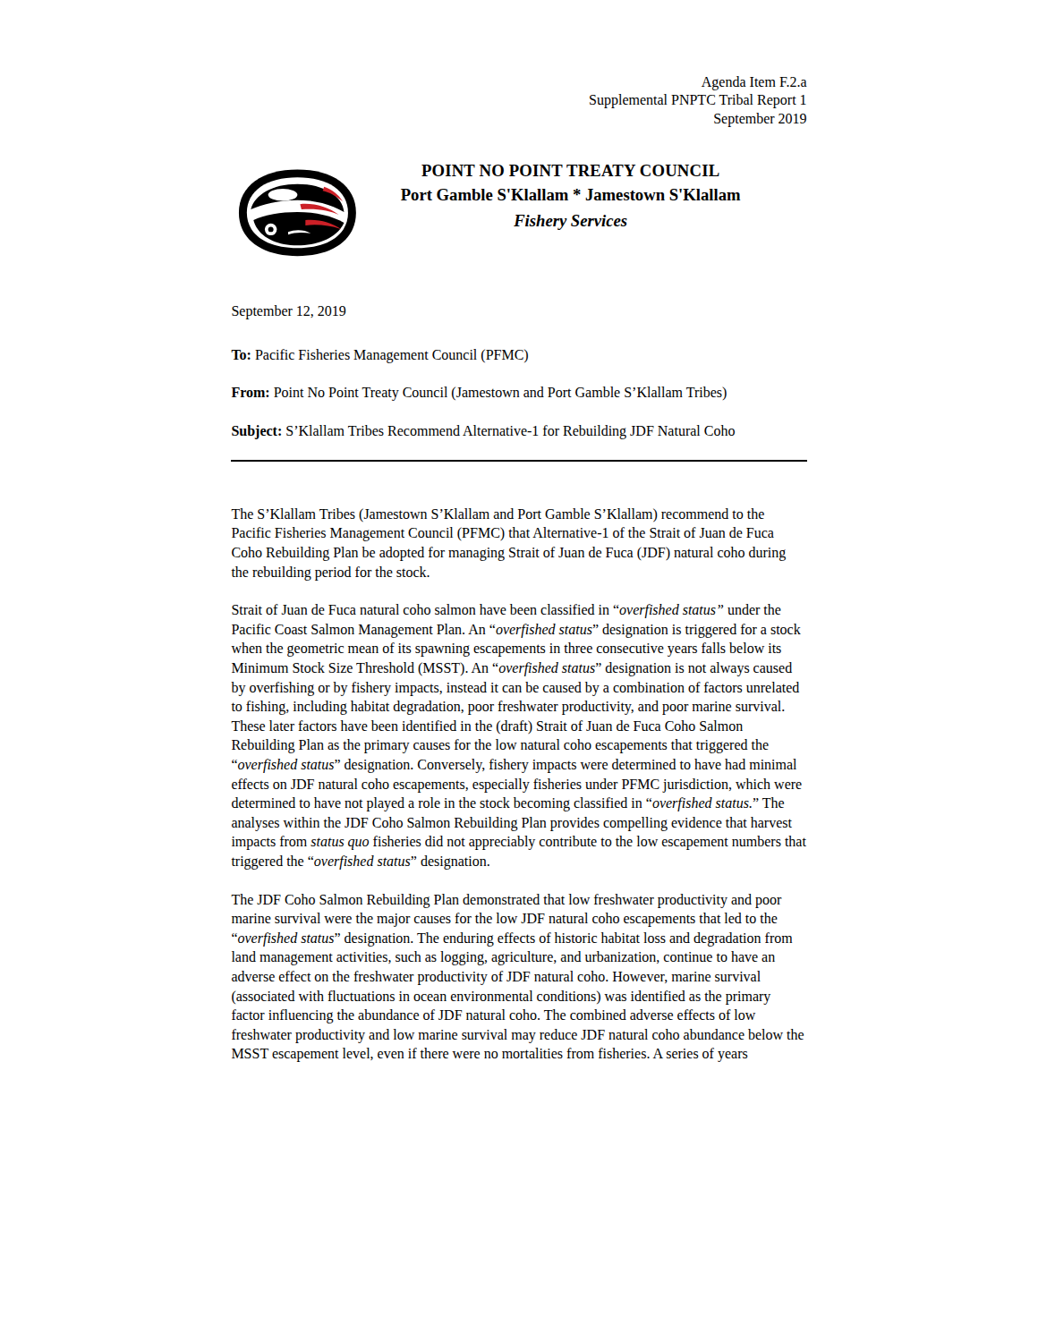Agenda Item F.2.a
Supplemental PNPTC Tribal Report 1
September 2019
POINT NO POINT TREATY COUNCIL
Port Gamble S'Klallam * Jamestown S'Klallam
Fishery Services
September 12, 2019
To: Pacific Fisheries Management Council (PFMC)
From: Point No Point Treaty Council (Jamestown and Port Gamble S’Klallam Tribes)
Subject: S’Klallam Tribes Recommend Alternative-1 for Rebuilding JDF Natural Coho
The S’Klallam Tribes (Jamestown S’Klallam and Port Gamble S’Klallam) recommend to the Pacific Fisheries Management Council (PFMC) that Alternative-1 of the Strait of Juan de Fuca Coho Rebuilding Plan be adopted for managing Strait of Juan de Fuca (JDF) natural coho during the rebuilding period for the stock.
Strait of Juan de Fuca natural coho salmon have been classified in “overfished status” under the Pacific Coast Salmon Management Plan. An “overfished status” designation is triggered for a stock when the geometric mean of its spawning escapements in three consecutive years falls below its Minimum Stock Size Threshold (MSST). An “overfished status” designation is not always caused by overfishing or by fishery impacts, instead it can be caused by a combination of factors unrelated to fishing, including habitat degradation, poor freshwater productivity, and poor marine survival. These later factors have been identified in the (draft) Strait of Juan de Fuca Coho Salmon Rebuilding Plan as the primary causes for the low natural coho escapements that triggered the “overfished status” designation. Conversely, fishery impacts were determined to have had minimal effects on JDF natural coho escapements, especially fisheries under PFMC jurisdiction, which were determined to have not played a role in the stock becoming classified in “overfished status.” The analyses within the JDF Coho Salmon Rebuilding Plan provides compelling evidence that harvest impacts from status quo fisheries did not appreciably contribute to the low escapement numbers that triggered the “overfished status” designation.
The JDF Coho Salmon Rebuilding Plan demonstrated that low freshwater productivity and poor marine survival were the major causes for the low JDF natural coho escapements that led to the “overfished status” designation. The enduring effects of historic habitat loss and degradation from land management activities, such as logging, agriculture, and urbanization, continue to have an adverse effect on the freshwater productivity of JDF natural coho. However, marine survival (associated with fluctuations in ocean environmental conditions) was identified as the primary factor influencing the abundance of JDF natural coho. The combined adverse effects of low freshwater productivity and low marine survival may reduce JDF natural coho abundance below the MSST escapement level, even if there were no mortalities from fisheries. A series of years